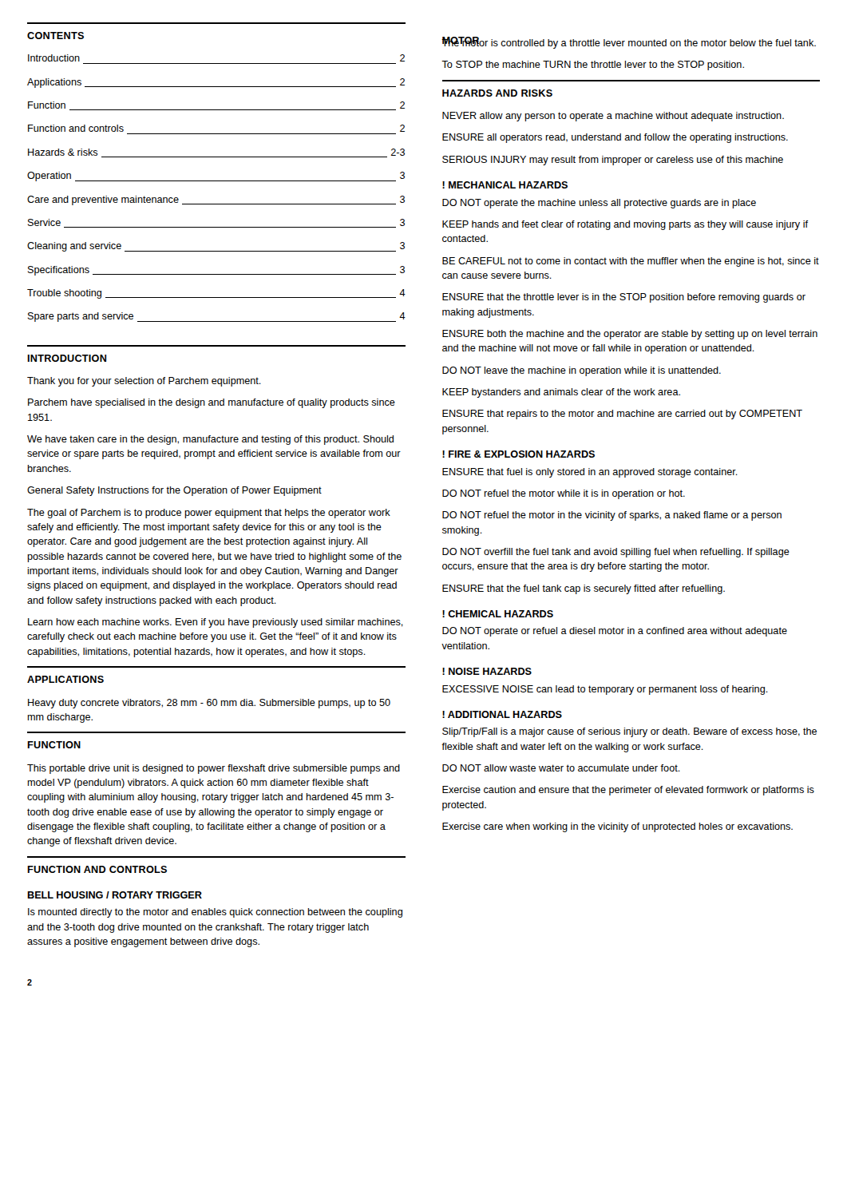Contents
Introduction 2
Applications 2
Function 2
Function and controls 2
Hazards & risks 2-3
Operation 3
Care and preventive maintenance 3
Service 3
Cleaning and service 3
Specifications 3
Trouble shooting 4
Spare parts and service 4
Introduction
Thank you for your selection of Parchem equipment.
Parchem have specialised in the design and manufacture of quality products since 1951.
We have taken care in the design, manufacture and testing of this product. Should service or spare parts be required, prompt and efficient service is available from our branches.
General Safety Instructions for the Operation of Power Equipment
The goal of Parchem is to produce power equipment that helps the operator work safely and efficiently. The most important safety device for this or any tool is the operator. Care and good judgement are the best protection against injury. All possible hazards cannot be covered here, but we have tried to highlight some of the important items, individuals should look for and obey Caution, Warning and Danger signs placed on equipment, and displayed in the workplace. Operators should read and follow safety instructions packed with each product.
Learn how each machine works. Even if you have previously used similar machines, carefully check out each machine before you use it. Get the “feel” of it and know its capabilities, limitations, potential hazards, how it operates, and how it stops.
Applications
Heavy duty concrete vibrators, 28 mm - 60 mm dia. Submersible pumps, up to 50 mm discharge.
Function
This portable drive unit is designed to power flexshaft drive submersible pumps and model VP (pendulum) vibrators. A quick action 60 mm diameter flexible shaft coupling with aluminium alloy housing, rotary trigger latch and hardened 45 mm 3-tooth dog drive enable ease of use by allowing the operator to simply engage or disengage the flexible shaft coupling, to facilitate either a change of position or a change of flexshaft driven device.
Function and controls
Bell housing / rotary trigger
Is mounted directly to the motor and enables quick connection between the coupling and the 3-tooth dog drive mounted on the crankshaft. The rotary trigger latch assures a positive engagement between drive dogs.
2
Motor
The motor is controlled by a throttle lever mounted on the motor below the fuel tank.
To STOP the machine TURN the throttle lever to the STOP position.
Hazards and risks
NEVER allow any person to operate a machine without adequate instruction.
ENSURE all operators read, understand and follow the operating instructions.
SERIOUS INJURY may result from improper or careless use of this machine
! MECHANICAL HAZARDS
DO NOT operate the machine unless all protective guards are in place
KEEP hands and feet clear of rotating and moving parts as they will cause injury if contacted.
BE CAREFUL not to come in contact with the muffler when the engine is hot, since it can cause severe burns.
ENSURE that the throttle lever is in the STOP position before removing guards or making adjustments.
ENSURE both the machine and the operator are stable by setting up on level terrain and the machine will not move or fall while in operation or unattended.
DO NOT leave the machine in operation while it is unattended.
KEEP bystanders and animals clear of the work area.
ENSURE that repairs to the motor and machine are carried out by COMPETENT personnel.
! FIRE & EXPLOSION HAZARDS
ENSURE that fuel is only stored in an approved storage container.
DO NOT refuel the motor while it is in operation or hot.
DO NOT refuel the motor in the vicinity of sparks, a naked flame or a person smoking.
DO NOT overfill the fuel tank and avoid spilling fuel when refuelling. If spillage occurs, ensure that the area is dry before starting the motor.
ENSURE that the fuel tank cap is securely fitted after refuelling.
! CHEMICAL HAZARDS
DO NOT operate or refuel a diesel motor in a confined area without adequate ventilation.
! NOISE HAZARDS
EXCESSIVE NOISE can lead to temporary or permanent loss of hearing.
! ADDITIONAL HAZARDS
Slip/Trip/Fall is a major cause of serious injury or death. Beware of excess hose, the flexible shaft and water left on the walking or work surface.
DO NOT allow waste water to accumulate under foot.
Exercise caution and ensure that the perimeter of elevated formwork or platforms is protected.
Exercise care when working in the vicinity of unprotected holes or excavations.